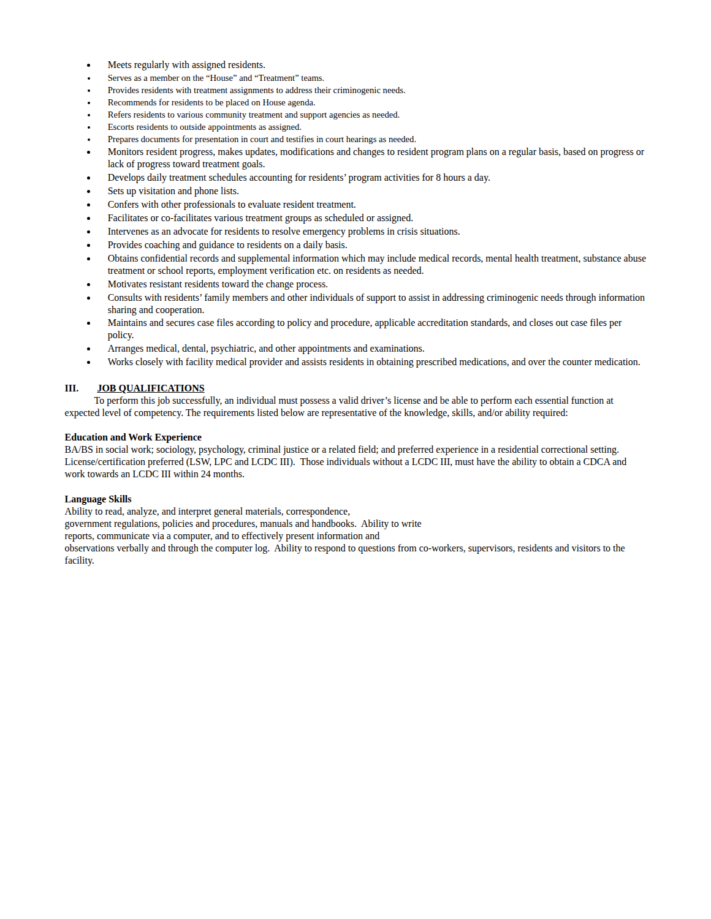Meets regularly with assigned residents.
Serves as a member on the “House” and “Treatment” teams.
Provides residents with treatment assignments to address their criminogenic needs.
Recommends for residents to be placed on House agenda.
Refers residents to various community treatment and support agencies as needed.
Escorts residents to outside appointments as assigned.
Prepares documents for presentation in court and testifies in court hearings as needed.
Monitors resident progress, makes updates, modifications and changes to resident program plans on a regular basis, based on progress or lack of progress toward treatment goals.
Develops daily treatment schedules accounting for residents’ program activities for 8 hours a day.
Sets up visitation and phone lists.
Confers with other professionals to evaluate resident treatment.
Facilitates or co-facilitates various treatment groups as scheduled or assigned.
Intervenes as an advocate for residents to resolve emergency problems in crisis situations.
Provides coaching and guidance to residents on a daily basis.
Obtains confidential records and supplemental information which may include medical records, mental health treatment, substance abuse treatment or school reports, employment verification etc. on residents as needed.
Motivates resistant residents toward the change process.
Consults with residents’ family members and other individuals of support to assist in addressing criminogenic needs through information sharing and cooperation.
Maintains and secures case files according to policy and procedure, applicable accreditation standards, and closes out case files per policy.
Arranges medical, dental, psychiatric, and other appointments and examinations.
Works closely with facility medical provider and assists residents in obtaining prescribed medications, and over the counter medication.
III. JOB QUALIFICATIONS
To perform this job successfully, an individual must possess a valid driver’s license and be able to perform each essential function at expected level of competency. The requirements listed below are representative of the knowledge, skills, and/or ability required:
Education and Work Experience
BA/BS in social work; sociology, psychology, criminal justice or a related field; and preferred experience in a residential correctional setting. License/certification preferred (LSW, LPC and LCDC III). Those individuals without a LCDC III, must have the ability to obtain a CDCA and work towards an LCDC III within 24 months.
Language Skills
Ability to read, analyze, and interpret general materials, correspondence,
government regulations, policies and procedures, manuals and handbooks. Ability to write
reports, communicate via a computer, and to effectively present information and
observations verbally and through the computer log. Ability to respond to questions from co-workers, supervisors, residents and visitors to the facility.